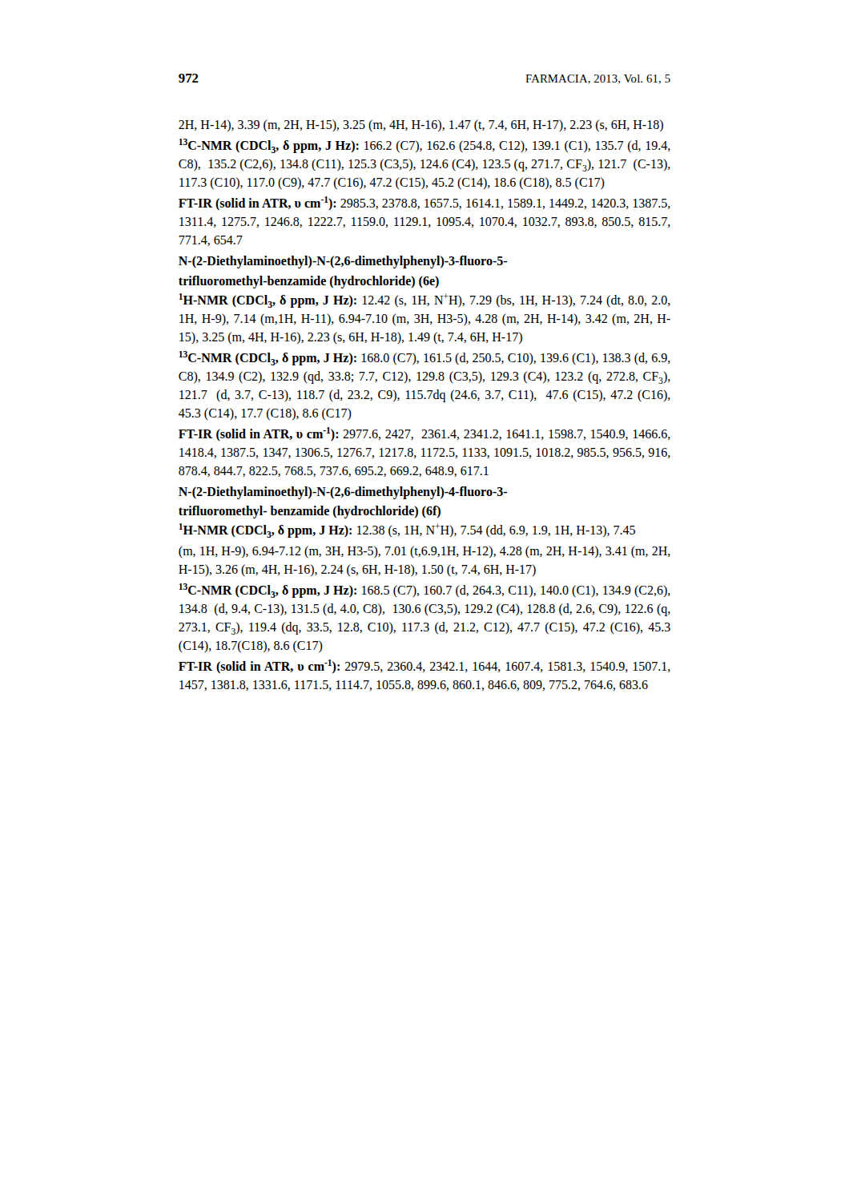972
FARMACIA, 2013, Vol. 61, 5
2H, H-14), 3.39 (m, 2H, H-15), 3.25 (m, 4H, H-16), 1.47 (t, 7.4, 6H, H-17), 2.23 (s, 6H, H-18)
13C-NMR (CDCl3, δ ppm, J Hz): 166.2 (C7), 162.6 (254.8, C12), 139.1 (C1), 135.7 (d, 19.4, C8), 135.2 (C2,6), 134.8 (C11), 125.3 (C3,5), 124.6 (C4), 123.5 (q, 271.7, CF3), 121.7 (C-13), 117.3 (C10), 117.0 (C9), 47.7 (C16), 47.2 (C15), 45.2 (C14), 18.6 (C18), 8.5 (C17)
FT-IR (solid in ATR, υ cm-1): 2985.3, 2378.8, 1657.5, 1614.1, 1589.1, 1449.2, 1420.3, 1387.5, 1311.4, 1275.7, 1246.8, 1222.7, 1159.0, 1129.1, 1095.4, 1070.4, 1032.7, 893.8, 850.5, 815.7, 771.4, 654.7
N-(2-Diethylaminoethyl)-N-(2,6-dimethylphenyl)-3-fluoro-5-
trifluoromethyl-benzamide (hydrochloride) (6e)
1H-NMR (CDCl3, δ ppm, J Hz): 12.42 (s, 1H, N+H), 7.29 (bs, 1H, H-13), 7.24 (dt, 8.0, 2.0, 1H, H-9), 7.14 (m,1H, H-11), 6.94-7.10 (m, 3H, H3-5), 4.28 (m, 2H, H-14), 3.42 (m, 2H, H-15), 3.25 (m, 4H, H-16), 2.23 (s, 6H, H-18), 1.49 (t, 7.4, 6H, H-17)
13C-NMR (CDCl3, δ ppm, J Hz): 168.0 (C7), 161.5 (d, 250.5, C10), 139.6 (C1), 138.3 (d, 6.9, C8), 134.9 (C2), 132.9 (qd, 33.8; 7.7, C12), 129.8 (C3,5), 129.3 (C4), 123.2 (q, 272.8, CF3), 121.7 (d, 3.7, C-13), 118.7 (d, 23.2, C9), 115.7dq (24.6, 3.7, C11), 47.6 (C15), 47.2 (C16), 45.3 (C14), 17.7 (C18), 8.6 (C17)
FT-IR (solid in ATR, υ cm-1): 2977.6, 2427, 2361.4, 2341.2, 1641.1, 1598.7, 1540.9, 1466.6, 1418.4, 1387.5, 1347, 1306.5, 1276.7, 1217.8, 1172.5, 1133, 1091.5, 1018.2, 985.5, 956.5, 916, 878.4, 844.7, 822.5, 768.5, 737.6, 695.2, 669.2, 648.9, 617.1
N-(2-Diethylaminoethyl)-N-(2,6-dimethylphenyl)-4-fluoro-3-
trifluoromethyl- benzamide (hydrochloride) (6f)
1H-NMR (CDCl3, δ ppm, J Hz): 12.38 (s, 1H, N+H), 7.54 (dd, 6.9, 1.9, 1H, H-13), 7.45
(m, 1H, H-9), 6.94-7.12 (m, 3H, H3-5), 7.01 (t,6.9,1H, H-12), 4.28 (m, 2H, H-14), 3.41 (m, 2H, H-15), 3.26 (m, 4H, H-16), 2.24 (s, 6H, H-18), 1.50 (t, 7.4, 6H, H-17)
13C-NMR (CDCl3, δ ppm, J Hz): 168.5 (C7), 160.7 (d, 264.3, C11), 140.0 (C1), 134.9 (C2,6), 134.8 (d, 9.4, C-13), 131.5 (d, 4.0, C8), 130.6 (C3,5), 129.2 (C4), 128.8 (d, 2.6, C9), 122.6 (q, 273.1, CF3), 119.4 (dq, 33.5, 12.8, C10), 117.3 (d, 21.2, C12), 47.7 (C15), 47.2 (C16), 45.3 (C14), 18.7(C18), 8.6 (C17)
FT-IR (solid in ATR, υ cm-1): 2979.5, 2360.4, 2342.1, 1644, 1607.4, 1581.3, 1540.9, 1507.1, 1457, 1381.8, 1331.6, 1171.5, 1114.7, 1055.8, 899.6, 860.1, 846.6, 809, 775.2, 764.6, 683.6